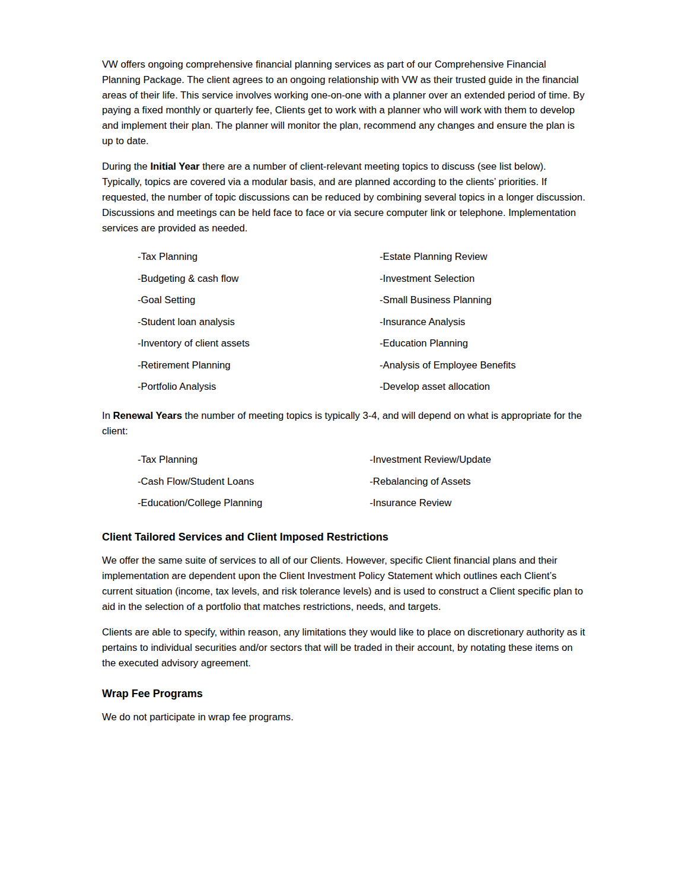VW offers ongoing comprehensive financial planning services as part of our Comprehensive Financial Planning Package. The client agrees to an ongoing relationship with VW as their trusted guide in the financial areas of their life. This service involves working one-on-one with a planner over an extended period of time. By paying a fixed monthly or quarterly fee, Clients get to work with a planner who will work with them to develop and implement their plan. The planner will monitor the plan, recommend any changes and ensure the plan is up to date.
During the Initial Year there are a number of client-relevant meeting topics to discuss (see list below). Typically, topics are covered via a modular basis, and are planned according to the clients’ priorities. If requested, the number of topic discussions can be reduced by combining several topics in a longer discussion. Discussions and meetings can be held face to face or via secure computer link or telephone. Implementation services are provided as needed.
| -Tax Planning | -Estate Planning Review |
| -Budgeting & cash flow | -Investment Selection |
| -Goal Setting | -Small Business Planning |
| -Student loan analysis | -Insurance Analysis |
| -Inventory of client assets | -Education Planning |
| -Retirement Planning | -Analysis of Employee Benefits |
| -Portfolio Analysis | -Develop asset allocation |
In Renewal Years the number of meeting topics is typically 3-4, and will depend on what is appropriate for the client:
| -Tax Planning | -Investment Review/Update |
| -Cash Flow/Student Loans | -Rebalancing of Assets |
| -Education/College Planning | -Insurance Review |
Client Tailored Services and Client Imposed Restrictions
We offer the same suite of services to all of our Clients. However, specific Client financial plans and their implementation are dependent upon the Client Investment Policy Statement which outlines each Client’s current situation (income, tax levels, and risk tolerance levels) and is used to construct a Client specific plan to aid in the selection of a portfolio that matches restrictions, needs, and targets.
Clients are able to specify, within reason, any limitations they would like to place on discretionary authority as it pertains to individual securities and/or sectors that will be traded in their account, by notating these items on the executed advisory agreement.
Wrap Fee Programs
We do not participate in wrap fee programs.